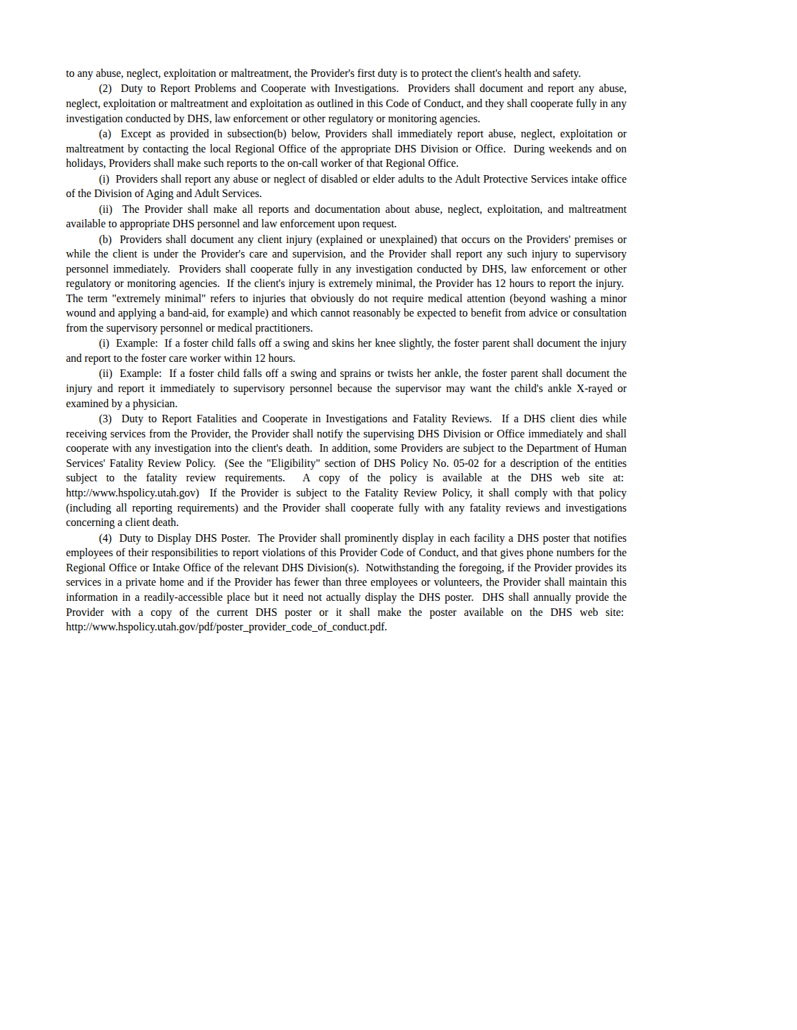to any abuse, neglect, exploitation or maltreatment, the Provider's first duty is to protect the client's health and safety.
(2) Duty to Report Problems and Cooperate with Investigations. Providers shall document and report any abuse, neglect, exploitation or maltreatment and exploitation as outlined in this Code of Conduct, and they shall cooperate fully in any investigation conducted by DHS, law enforcement or other regulatory or monitoring agencies.
(a) Except as provided in subsection(b) below, Providers shall immediately report abuse, neglect, exploitation or maltreatment by contacting the local Regional Office of the appropriate DHS Division or Office. During weekends and on holidays, Providers shall make such reports to the on-call worker of that Regional Office.
(i) Providers shall report any abuse or neglect of disabled or elder adults to the Adult Protective Services intake office of the Division of Aging and Adult Services.
(ii) The Provider shall make all reports and documentation about abuse, neglect, exploitation, and maltreatment available to appropriate DHS personnel and law enforcement upon request.
(b) Providers shall document any client injury (explained or unexplained) that occurs on the Providers' premises or while the client is under the Provider's care and supervision, and the Provider shall report any such injury to supervisory personnel immediately. Providers shall cooperate fully in any investigation conducted by DHS, law enforcement or other regulatory or monitoring agencies. If the client's injury is extremely minimal, the Provider has 12 hours to report the injury. The term "extremely minimal" refers to injuries that obviously do not require medical attention (beyond washing a minor wound and applying a band-aid, for example) and which cannot reasonably be expected to benefit from advice or consultation from the supervisory personnel or medical practitioners.
(i) Example: If a foster child falls off a swing and skins her knee slightly, the foster parent shall document the injury and report to the foster care worker within 12 hours.
(ii) Example: If a foster child falls off a swing and sprains or twists her ankle, the foster parent shall document the injury and report it immediately to supervisory personnel because the supervisor may want the child's ankle X-rayed or examined by a physician.
(3) Duty to Report Fatalities and Cooperate in Investigations and Fatality Reviews. If a DHS client dies while receiving services from the Provider, the Provider shall notify the supervising DHS Division or Office immediately and shall cooperate with any investigation into the client's death. In addition, some Providers are subject to the Department of Human Services' Fatality Review Policy. (See the "Eligibility" section of DHS Policy No. 05-02 for a description of the entities subject to the fatality review requirements. A copy of the policy is available at the DHS web site at: http://www.hspolicy.utah.gov) If the Provider is subject to the Fatality Review Policy, it shall comply with that policy (including all reporting requirements) and the Provider shall cooperate fully with any fatality reviews and investigations concerning a client death.
(4) Duty to Display DHS Poster. The Provider shall prominently display in each facility a DHS poster that notifies employees of their responsibilities to report violations of this Provider Code of Conduct, and that gives phone numbers for the Regional Office or Intake Office of the relevant DHS Division(s). Notwithstanding the foregoing, if the Provider provides its services in a private home and if the Provider has fewer than three employees or volunteers, the Provider shall maintain this information in a readily-accessible place but it need not actually display the DHS poster. DHS shall annually provide the Provider with a copy of the current DHS poster or it shall make the poster available on the DHS web site: http://www.hspolicy.utah.gov/pdf/poster_provider_code_of_conduct.pdf.